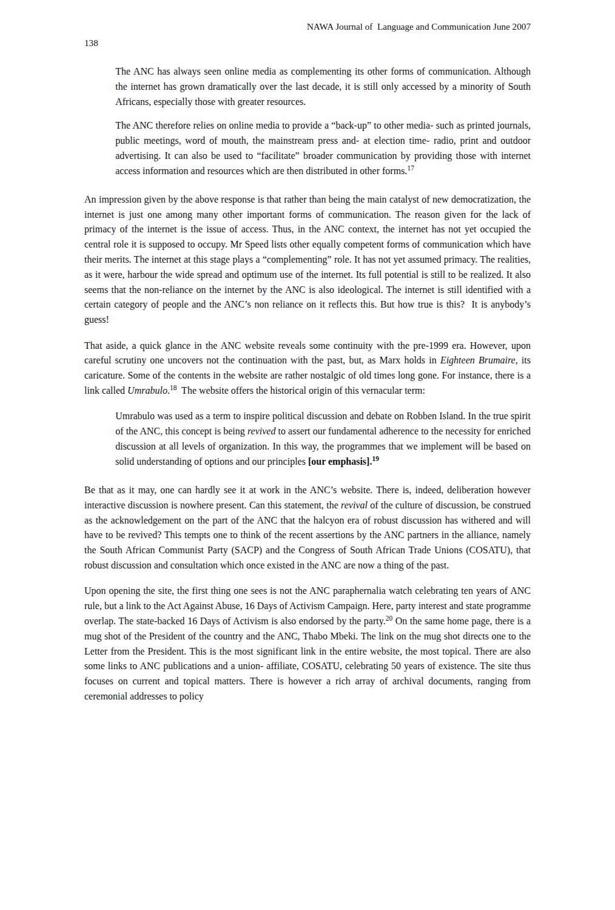NAWA Journal of Language and Communication June 2007
138
The ANC has always seen online media as complementing its other forms of communication. Although the internet has grown dramatically over the last decade, it is still only accessed by a minority of South Africans, especially those with greater resources.
The ANC therefore relies on online media to provide a “back-up” to other media- such as printed journals, public meetings, word of mouth, the mainstream press and- at election time- radio, print and outdoor advertising. It can also be used to “facilitate” broader communication by providing those with internet access information and resources which are then distributed in other forms.17
An impression given by the above response is that rather than being the main catalyst of new democratization, the internet is just one among many other important forms of communication. The reason given for the lack of primacy of the internet is the issue of access. Thus, in the ANC context, the internet has not yet occupied the central role it is supposed to occupy. Mr Speed lists other equally competent forms of communication which have their merits. The internet at this stage plays a “complementing” role. It has not yet assumed primacy. The realities, as it were, harbour the wide spread and optimum use of the internet. Its full potential is still to be realized. It also seems that the non-reliance on the internet by the ANC is also ideological. The internet is still identified with a certain category of people and the ANC’s non reliance on it reflects this. But how true is this? It is anybody’s guess!
That aside, a quick glance in the ANC website reveals some continuity with the pre-1999 era. However, upon careful scrutiny one uncovers not the continuation with the past, but, as Marx holds in Eighteen Brumaire, its caricature. Some of the contents in the website are rather nostalgic of old times long gone. For instance, there is a link called Umrabulo.18 The website offers the historical origin of this vernacular term:
Umrabulo was used as a term to inspire political discussion and debate on Robben Island. In the true spirit of the ANC, this concept is being revived to assert our fundamental adherence to the necessity for enriched discussion at all levels of organization. In this way, the programmes that we implement will be based on solid understanding of options and our principles [our emphasis].19
Be that as it may, one can hardly see it at work in the ANC’s website. There is, indeed, deliberation however interactive discussion is nowhere present. Can this statement, the revival of the culture of discussion, be construed as the acknowledgement on the part of the ANC that the halcyon era of robust discussion has withered and will have to be revived? This tempts one to think of the recent assertions by the ANC partners in the alliance, namely the South African Communist Party (SACP) and the Congress of South African Trade Unions (COSATU), that robust discussion and consultation which once existed in the ANC are now a thing of the past.
Upon opening the site, the first thing one sees is not the ANC paraphernalia watch celebrating ten years of ANC rule, but a link to the Act Against Abuse, 16 Days of Activism Campaign. Here, party interest and state programme overlap. The state-backed 16 Days of Activism is also endorsed by the party.20 On the same home page, there is a mug shot of the President of the country and the ANC, Thabo Mbeki. The link on the mug shot directs one to the Letter from the President. This is the most significant link in the entire website, the most topical. There are also some links to ANC publications and a union- affiliate, COSATU, celebrating 50 years of existence. The site thus focuses on current and topical matters. There is however a rich array of archival documents, ranging from ceremonial addresses to policy